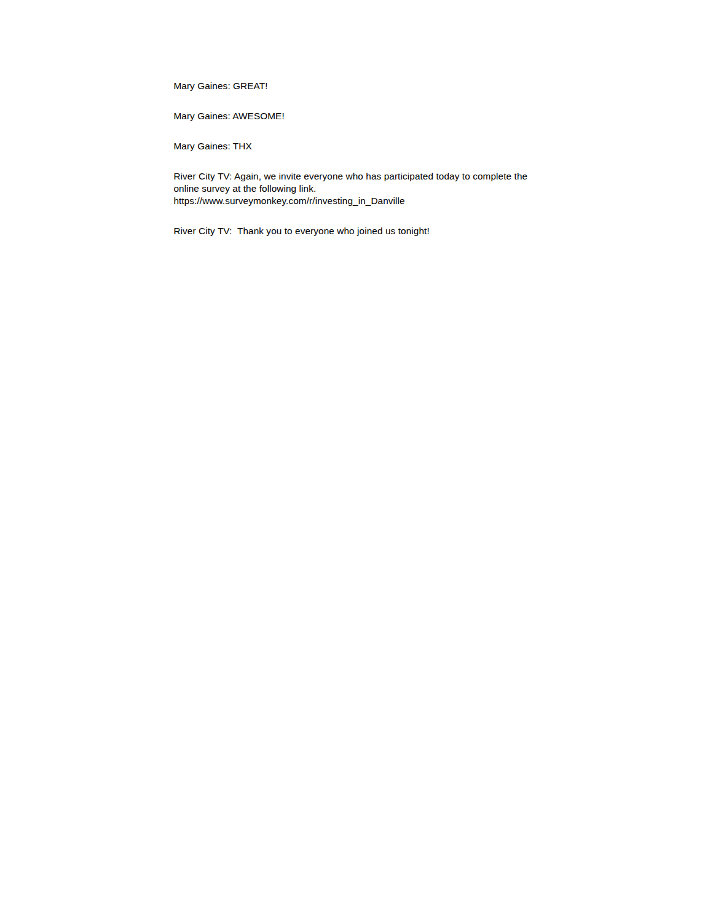Mary Gaines: GREAT!
Mary Gaines: AWESOME!
Mary Gaines: THX
River City TV: Again, we invite everyone who has participated today to complete the online survey at the following link. https://www.surveymonkey.com/r/investing_in_Danville
River City TV: Thank you to everyone who joined us tonight!